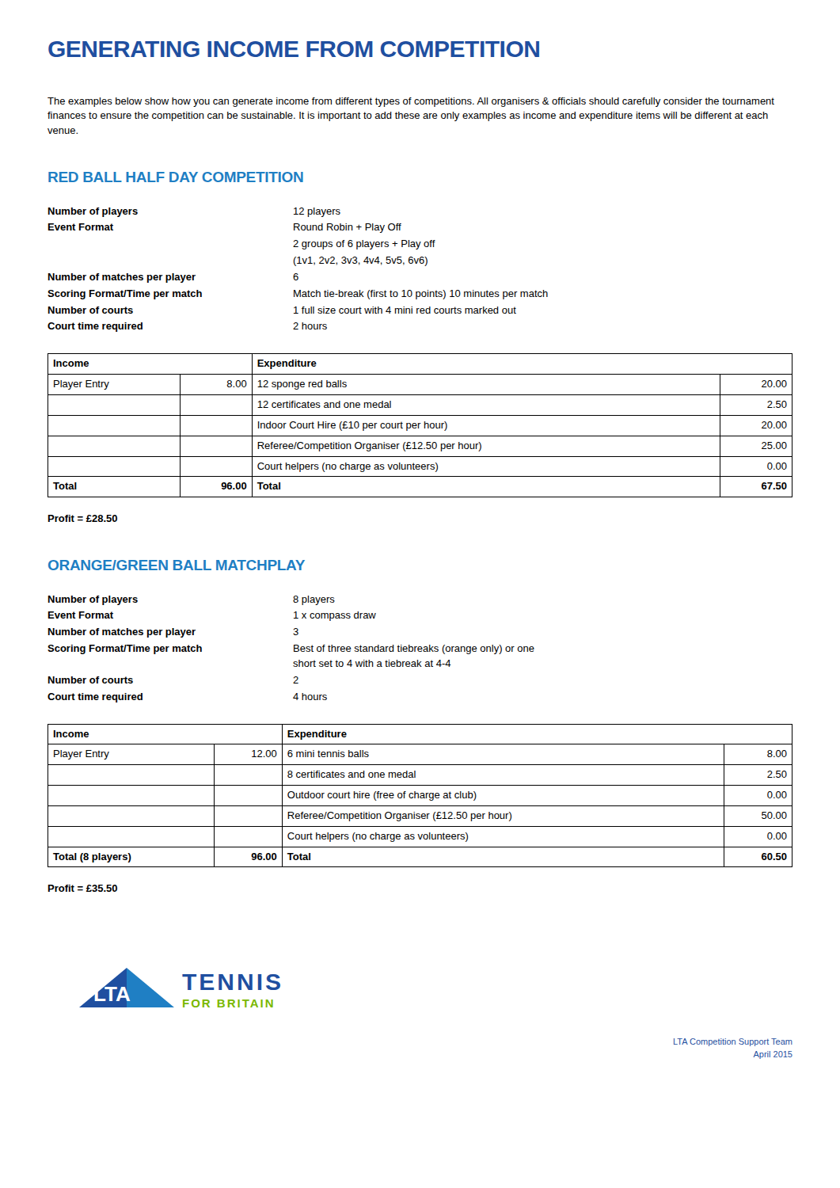Generating income from competition
The examples below show how you can generate income from different types of competitions. All organisers & officials should carefully consider the tournament finances to ensure the competition can be sustainable. It is important to add these are only examples as income and expenditure items will be different at each venue.
Red ball half day competition
Number of players
12 players
Event Format
Round Robin + Play Off
2 groups of 6 players + Play off
(1v1, 2v2, 3v3, 4v4, 5v5, 6v6)
Number of matches per player
6
Scoring Format/Time per match
Match tie-break (first to 10 points) 10 minutes per match
Number of courts
1 full size court with 4 mini red courts marked out
Court time required
2 hours
| Income | Expenditure |
| --- | --- |
| Player Entry | 8.00 | 12 sponge red balls | 20.00 |
| | | 12 certificates and one medal | 2.50 |
| | | Indoor Court Hire (£10 per court per hour) | 20.00 |
| | | Referee/Competition Organiser (£12.50 per hour) | 25.00 |
| | | Court helpers (no charge as volunteers) | 0.00 |
| Total | 96.00 | Total | 67.50 |
Profit = £28.50
Orange/Green ball matchplay
Number of players
8 players
Event Format
1 x compass draw
Number of matches per player
3
Scoring Format/Time per match
Best of three standard tiebreaks (orange only) or one
short set to 4 with a tiebreak at 4-4
Number of courts
2
Court time required
4 hours
| Income | Expenditure |
| --- | --- |
| Player Entry | 12.00 | 6 mini tennis balls | 8.00 |
| | | 8 certificates and one medal | 2.50 |
| | | Outdoor court hire (free of charge at club) | 0.00 |
| | | Referee/Competition Organiser (£12.50 per hour) | 50.00 |
| | | Court helpers (no charge as volunteers) | 0.00 |
| Total (8 players) | 96.00 | Total | 60.50 |
Profit = £35.50
LTA TENNIS FOR BRITAIN
LTA Competition Support Team April 2015